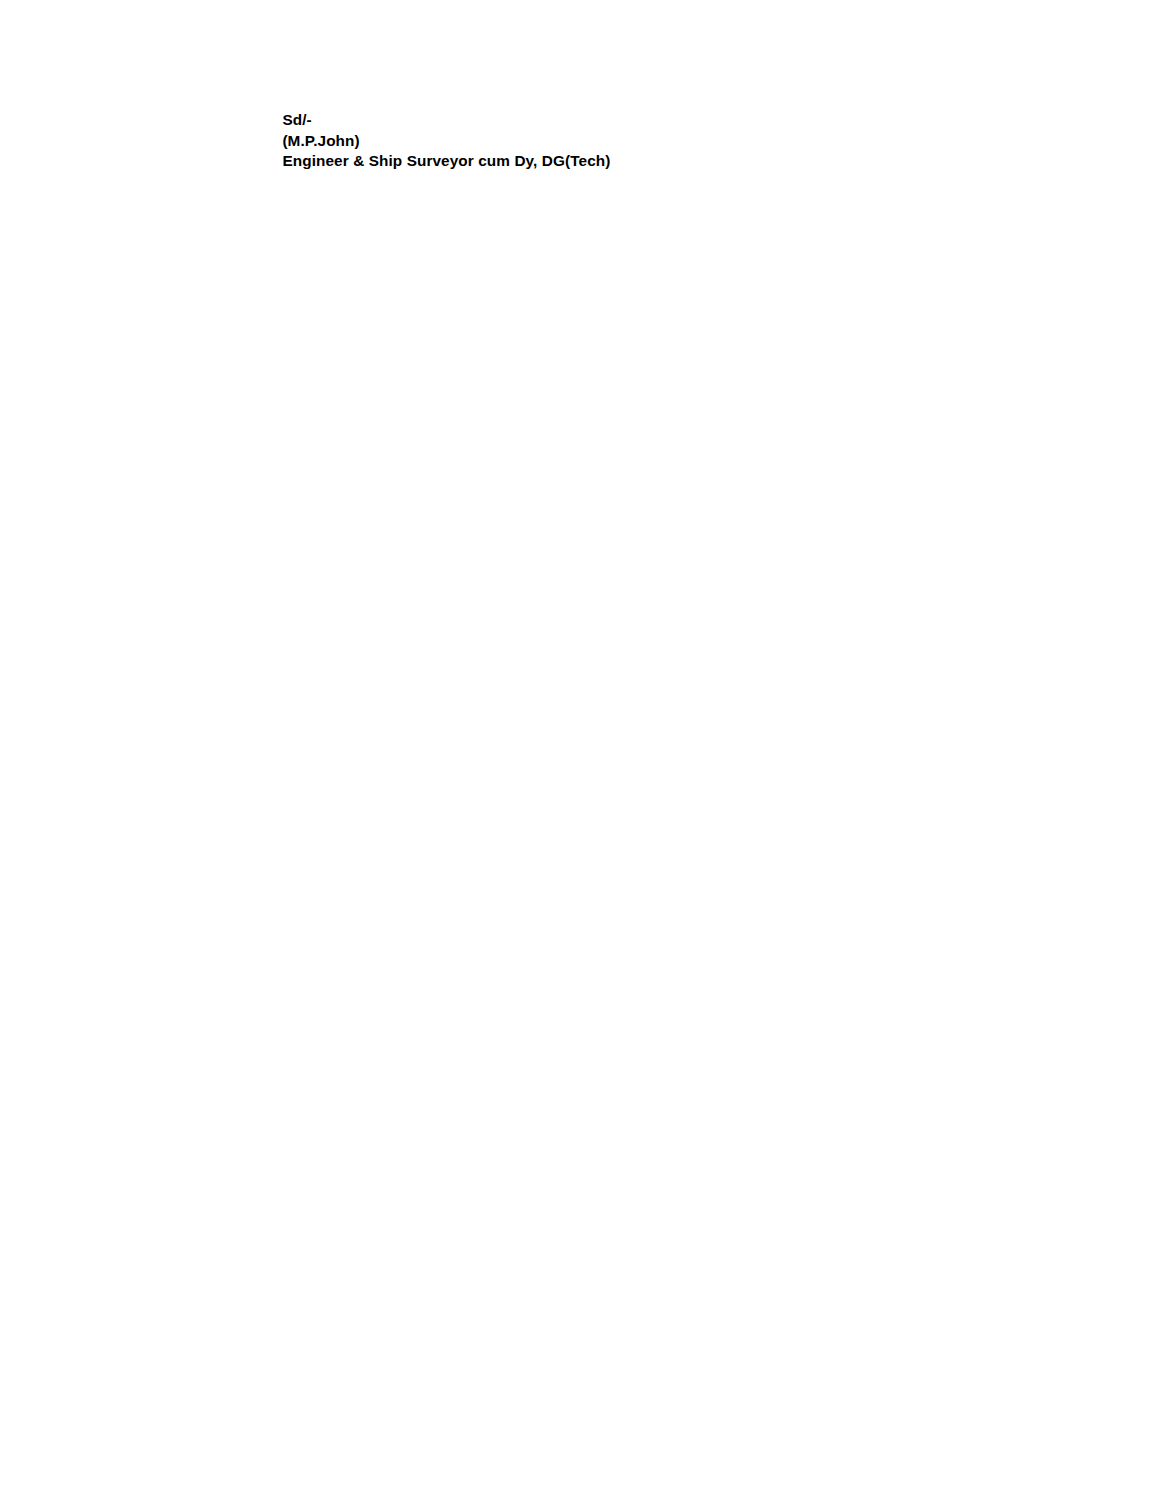Sd/-
(M.P.John)
Engineer & Ship Surveyor cum Dy, DG(Tech)